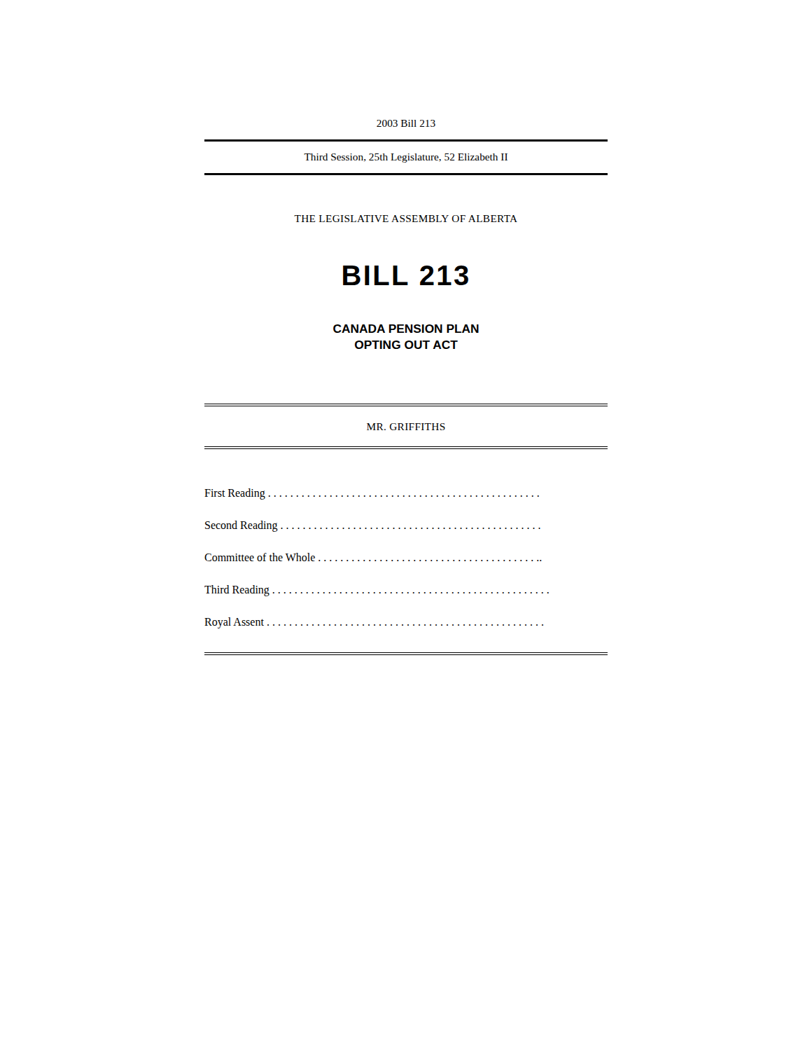2003 Bill 213
Third Session, 25th Legislature, 52 Elizabeth II
THE LEGISLATIVE ASSEMBLY OF ALBERTA
BILL 213
CANADA PENSION PLAN
OPTING OUT ACT
MR. GRIFFITHS
First Reading . . . . . . . . . . . . . . . . . . . . . . . . . . . . . . . . . . . . . . . . . . . . . . . . .
Second Reading . . . . . . . . . . . . . . . . . . . . . . . . . . . . . . . . . . . . . . . . . . . . . . .
Committee of the Whole . . . . . . . . . . . . . . . . . . . . . . . . . . . . . . . . . . . . . . . ..
Third Reading . . . . . . . . . . . . . . . . . . . . . . . . . . . . . . . . . . . . . . . . . . . . . . . . . .
Royal Assent . . . . . . . . . . . . . . . . . . . . . . . . . . . . . . . . . . . . . . . . . . . . . . . . . .